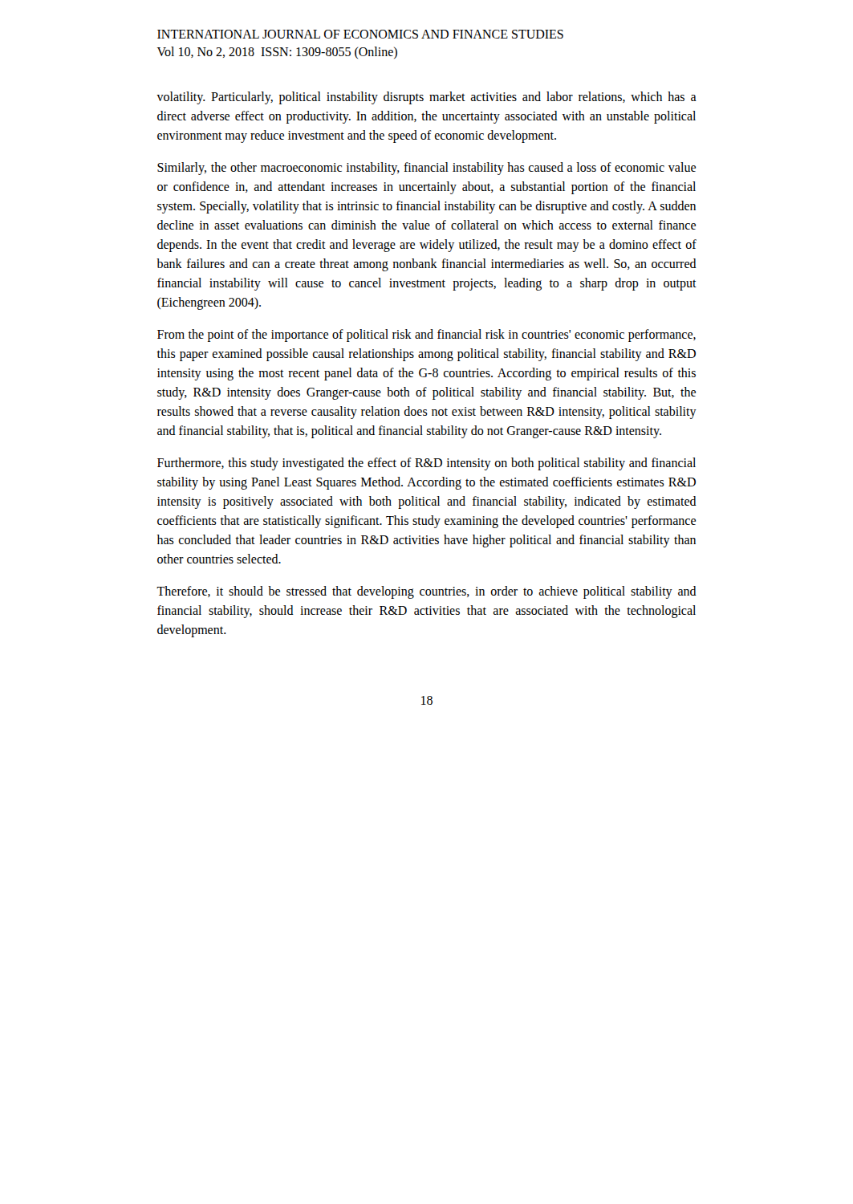International Journal of Economics and Finance Studies
Vol 10, No 2, 2018 ISSN: 1309-8055 (Online)
volatility. Particularly, political instability disrupts market activities and labor relations, which has a direct adverse effect on productivity. In addition, the uncertainty associated with an unstable political environment may reduce investment and the speed of economic development.
Similarly, the other macroeconomic instability, financial instability has caused a loss of economic value or confidence in, and attendant increases in uncertainly about, a substantial portion of the financial system. Specially, volatility that is intrinsic to financial instability can be disruptive and costly. A sudden decline in asset evaluations can diminish the value of collateral on which access to external finance depends. In the event that credit and leverage are widely utilized, the result may be a domino effect of bank failures and can a create threat among nonbank financial intermediaries as well. So, an occurred financial instability will cause to cancel investment projects, leading to a sharp drop in output (Eichengreen 2004).
From the point of the importance of political risk and financial risk in countries' economic performance, this paper examined possible causal relationships among political stability, financial stability and R&D intensity using the most recent panel data of the G-8 countries. According to empirical results of this study, R&D intensity does Granger-cause both of political stability and financial stability. But, the results showed that a reverse causality relation does not exist between R&D intensity, political stability and financial stability, that is, political and financial stability do not Granger-cause R&D intensity.
Furthermore, this study investigated the effect of R&D intensity on both political stability and financial stability by using Panel Least Squares Method. According to the estimated coefficients estimates R&D intensity is positively associated with both political and financial stability, indicated by estimated coefficients that are statistically significant. This study examining the developed countries' performance has concluded that leader countries in R&D activities have higher political and financial stability than other countries selected.
Therefore, it should be stressed that developing countries, in order to achieve political stability and financial stability, should increase their R&D activities that are associated with the technological development.
18